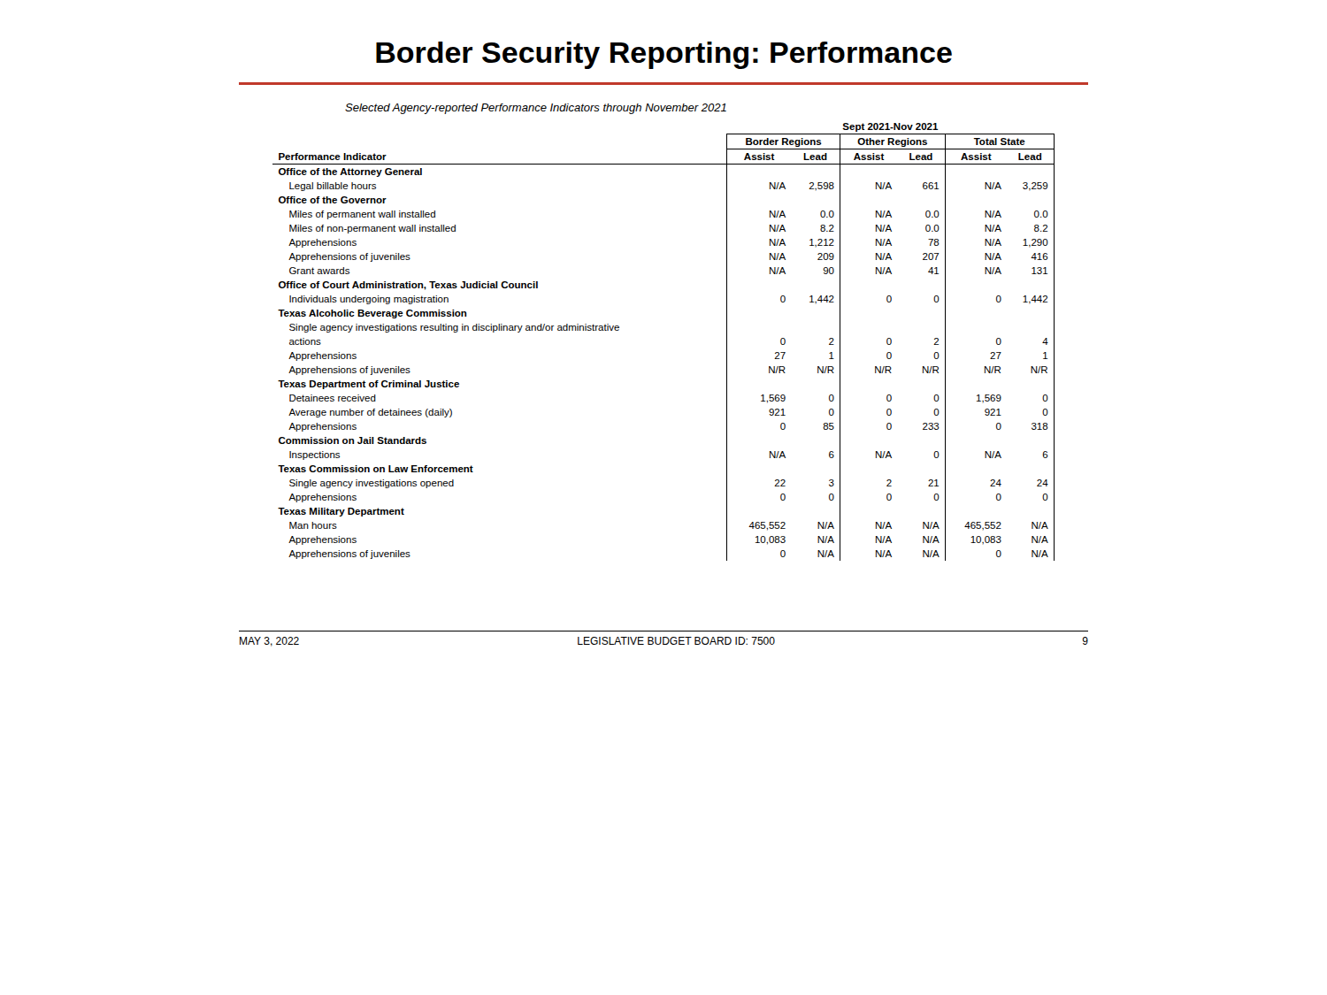Border Security Reporting: Performance
Selected Agency-reported Performance Indicators through November 2021
| | Sept 2021-Nov 2021 |
| --- | --- |
| | Border Regions | Other Regions | Total State |
| Performance Indicator | Assist | Lead | Assist | Lead | Assist | Lead |
| Office of the Attorney General | | | | | | |
| Legal billable hours | N/A | 2,598 | N/A | 661 | N/A | 3,259 |
| Office of the Governor | | | | | | |
| Miles of permanent wall installed | N/A | 0.0 | N/A | 0.0 | N/A | 0.0 |
| Miles of non-permanent wall installed | N/A | 8.2 | N/A | 0.0 | N/A | 8.2 |
| Apprehensions | N/A | 1,212 | N/A | 78 | N/A | 1,290 |
| Apprehensions of juveniles | N/A | 209 | N/A | 207 | N/A | 416 |
| Grant awards | N/A | 90 | N/A | 41 | N/A | 131 |
| Office of Court Administration, Texas Judicial Council | | | | | | |
| Individuals undergoing magistration | 0 | 1,442 | 0 | 0 | 0 | 1,442 |
| Texas Alcoholic Beverage Commission | | | | | | |
| Single agency investigations resulting in disciplinary and/or administrative | | | | | | |
| actions | 0 | 2 | 0 | 2 | 0 | 4 |
| Apprehensions | 27 | 1 | 0 | 0 | 27 | 1 |
| Apprehensions of juveniles | N/R | N/R | N/R | N/R | N/R | N/R |
| Texas Department of Criminal Justice | | | | | | |
| Detainees received | 1,569 | 0 | 0 | 0 | 1,569 | 0 |
| Average number of detainees (daily) | 921 | 0 | 0 | 0 | 921 | 0 |
| Apprehensions | 0 | 85 | 0 | 233 | 0 | 318 |
| Commission on Jail Standards | | | | | | |
| Inspections | N/A | 6 | N/A | 0 | N/A | 6 |
| Texas Commission on Law Enforcement | | | | | | |
| Single agency investigations opened | 22 | 3 | 2 | 21 | 24 | 24 |
| Apprehensions | 0 | 0 | 0 | 0 | 0 | 0 |
| Texas Military Department | | | | | | |
| Man hours | 465,552 | N/A | N/A | N/A | 465,552 | N/A |
| Apprehensions | 10,083 | N/A | N/A | N/A | 10,083 | N/A |
| Apprehensions of juveniles | 0 | N/A | N/A | N/A | 0 | N/A |
MAY 3, 2022
LEGISLATIVE BUDGET BOARD ID: 7500
9